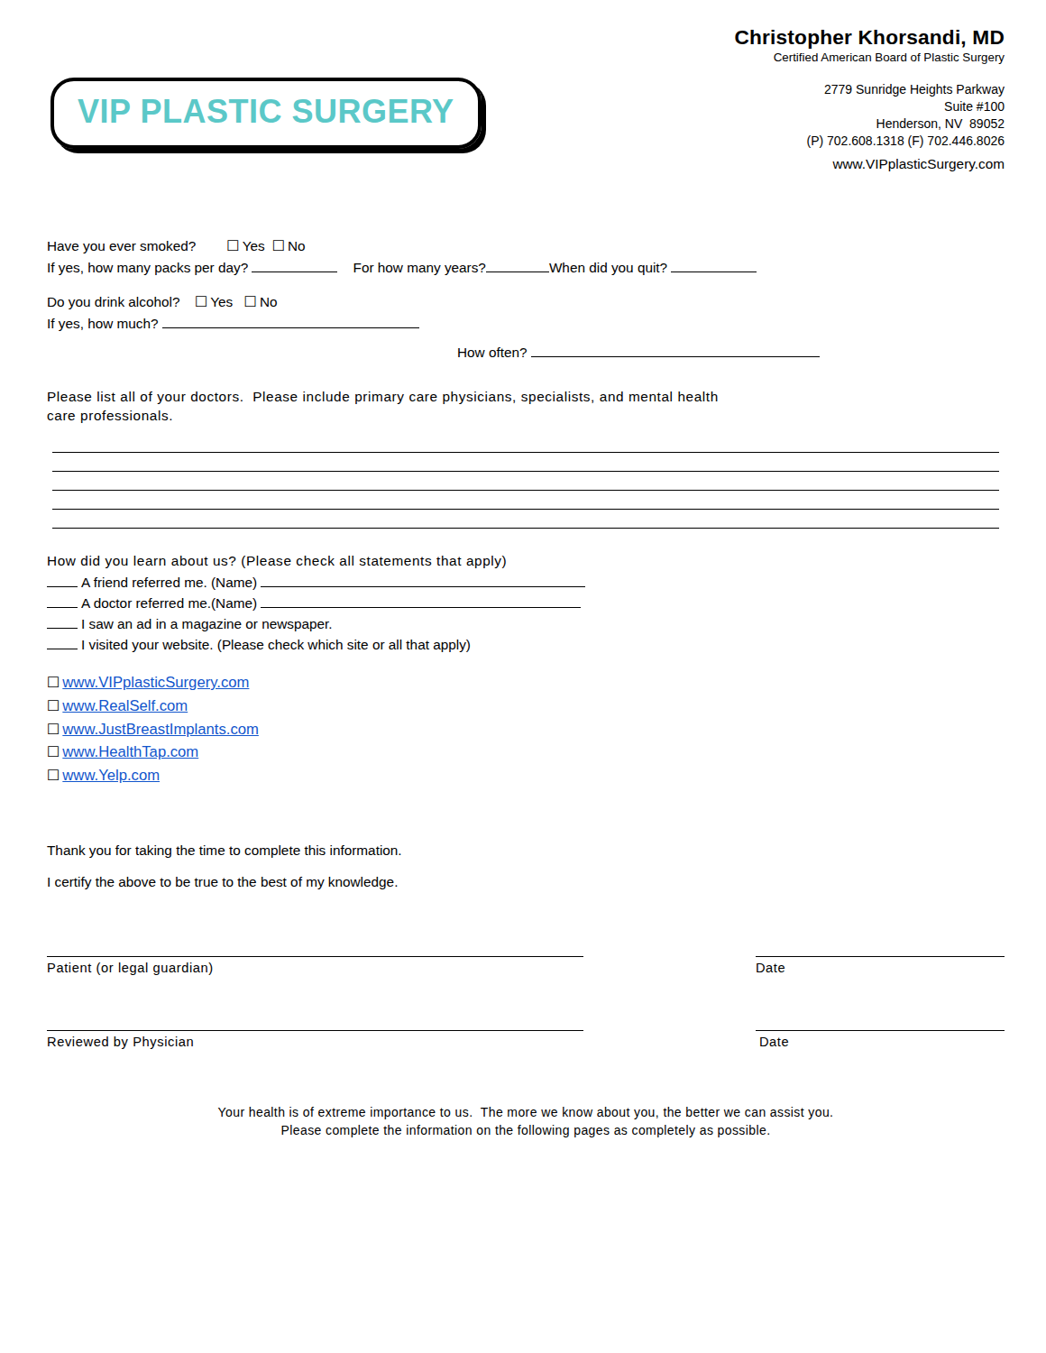Christopher Khorsandi, MD
Certified American Board of Plastic Surgery
VIP PLASTIC SURGERY
2779 Sunridge Heights Parkway
Suite #100
Henderson, NV 89052
(P) 702.608.1318 (F) 702.446.8026
www.VIPplasticSurgery.com
Have you ever smoked? ☐Yes☐No
If yes, how many packs per day? For how many years? When did you quit?
Do you drink alcohol? ☐Yes ☐No
If yes, how much?
How often?
Please list all of your doctors. Please include primary care physicians, specialists, and mental health
care professionals.
How did you learn about us? (Please check all statements that apply)
A friend referred me. (Name)
A doctor referred me.(Name)
I saw an ad in a magazine or newspaper.
I visited your website. (Please check which site or all that apply)
☐www.VIPplasticSurgery.com
☐www.RealSelf.com
☐www.JustBreastImplants.com
☐www.HealthTap.com
☐www.Yelp.com
Thank you for taking the time to complete this information.
I certify the above to be true to the best of my knowledge.
Patient (or legal guardian)
Date
Reviewed by Physician
Date
Your health is of extreme importance to us. The more we know about you, the better we can assist you.
Please complete the information on the following pages as completely as possible.